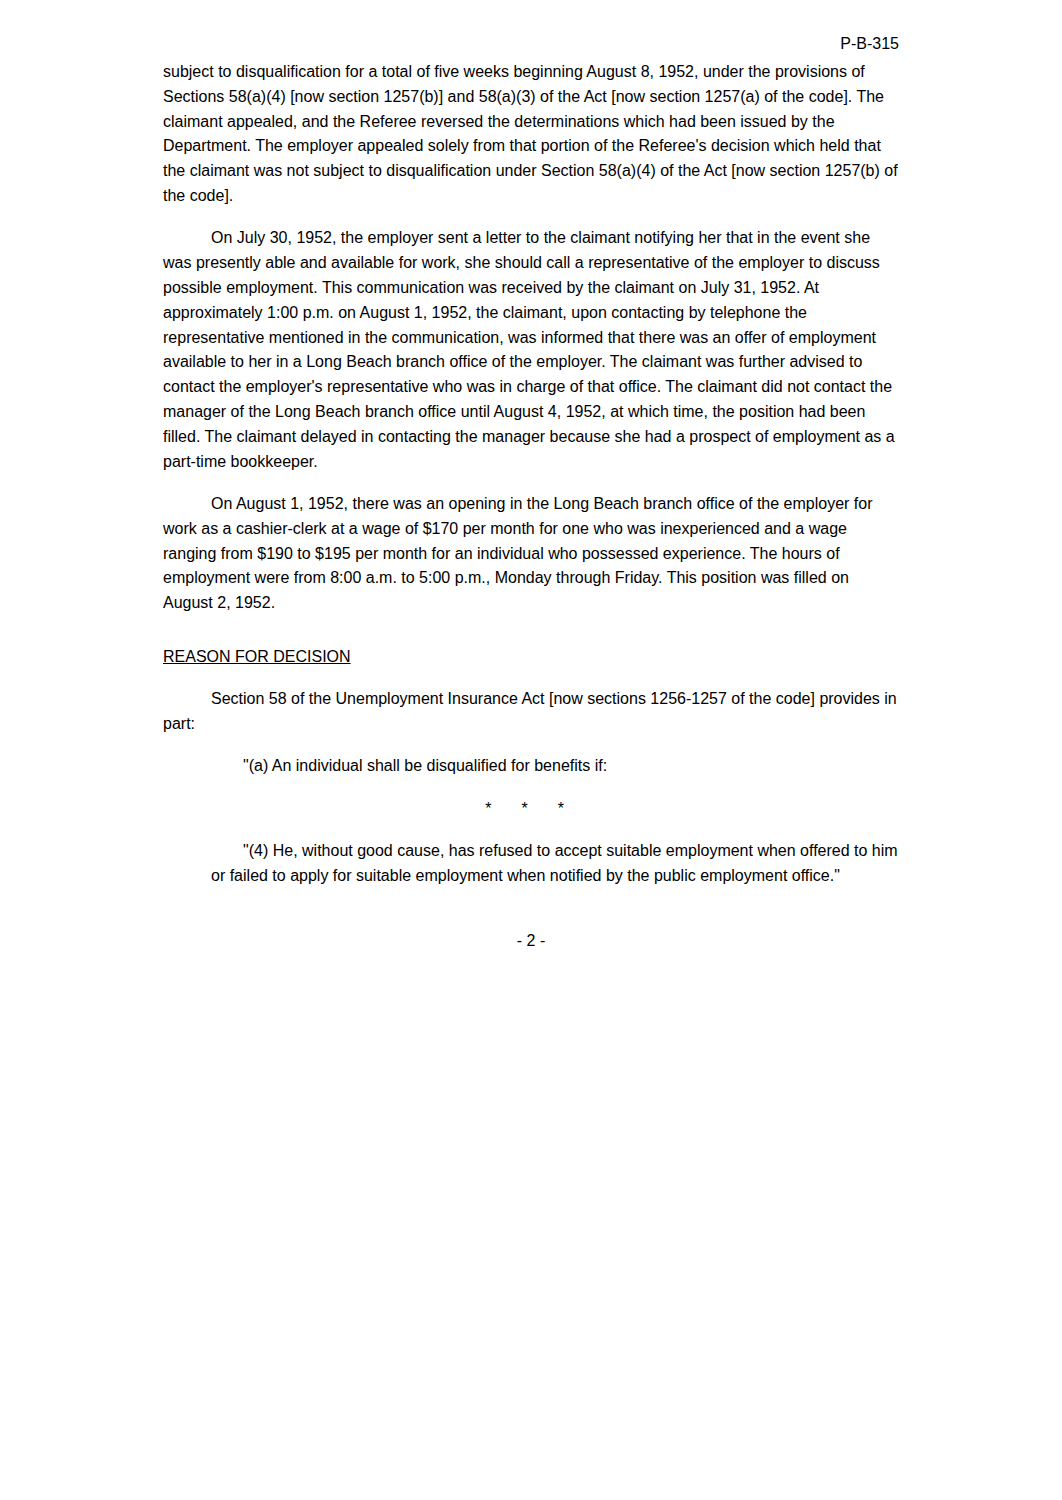P-B-315
subject to disqualification for a total of five weeks beginning August 8, 1952, under the provisions of Sections 58(a)(4) [now section 1257(b)] and 58(a)(3) of the Act [now section 1257(a) of the code]. The claimant appealed, and the Referee reversed the determinations which had been issued by the Department. The employer appealed solely from that portion of the Referee's decision which held that the claimant was not subject to disqualification under Section 58(a)(4) of the Act [now section 1257(b) of the code].
On July 30, 1952, the employer sent a letter to the claimant notifying her that in the event she was presently able and available for work, she should call a representative of the employer to discuss possible employment. This communication was received by the claimant on July 31, 1952. At approximately 1:00 p.m. on August 1, 1952, the claimant, upon contacting by telephone the representative mentioned in the communication, was informed that there was an offer of employment available to her in a Long Beach branch office of the employer. The claimant was further advised to contact the employer's representative who was in charge of that office. The claimant did not contact the manager of the Long Beach branch office until August 4, 1952, at which time, the position had been filled. The claimant delayed in contacting the manager because she had a prospect of employment as a part-time bookkeeper.
On August 1, 1952, there was an opening in the Long Beach branch office of the employer for work as a cashier-clerk at a wage of $170 per month for one who was inexperienced and a wage ranging from $190 to $195 per month for an individual who possessed experience. The hours of employment were from 8:00 a.m. to 5:00 p.m., Monday through Friday. This position was filled on August 2, 1952.
REASON FOR DECISION
Section 58 of the Unemployment Insurance Act [now sections 1256-1257 of the code] provides in part:
"(a) An individual shall be disqualified for benefits if:
* * *
"(4) He, without good cause, has refused to accept suitable employment when offered to him or failed to apply for suitable employment when notified by the public employment office."
- 2 -